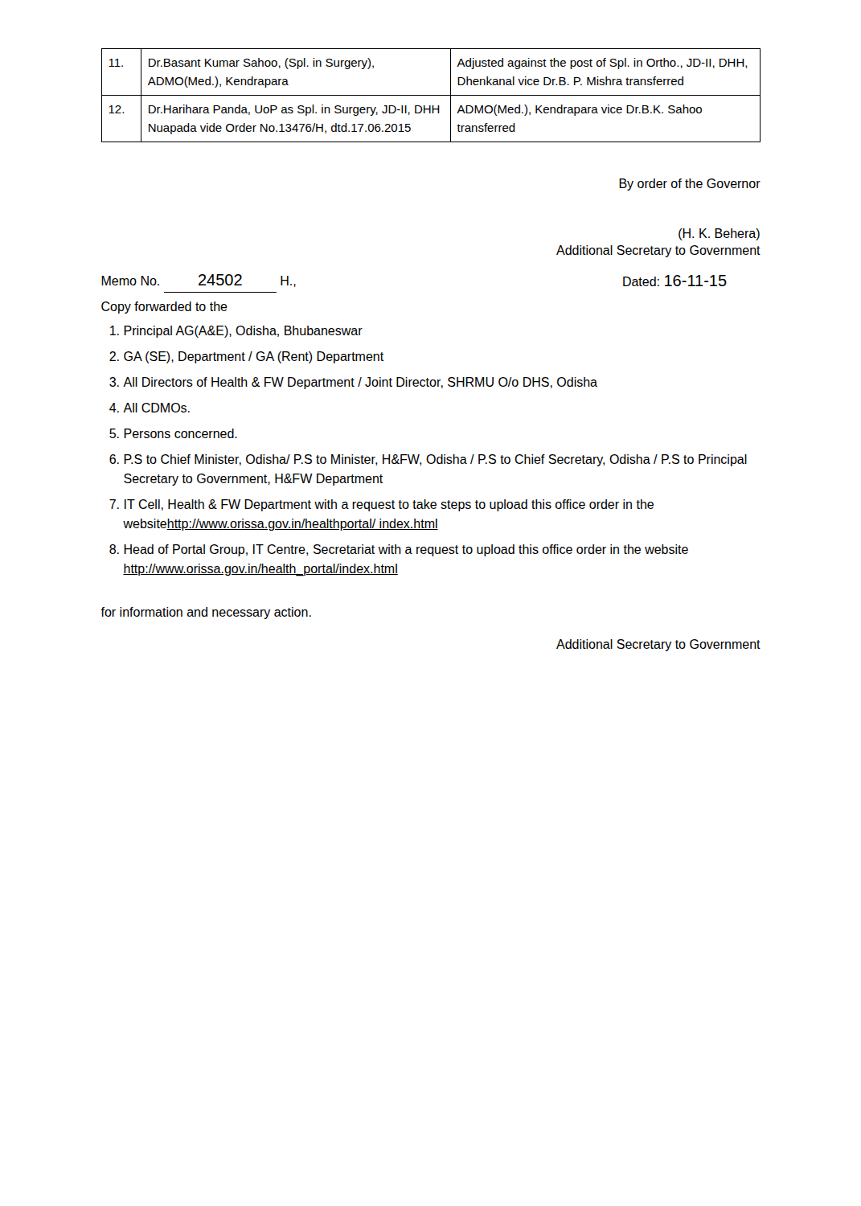| 11. | Dr.Basant Kumar Sahoo, (Spl. in Surgery), ADMO(Med.), Kendrapara | Adjusted against the post of Spl. in Ortho., JD-II, DHH, Dhenkanal vice Dr.B. P. Mishra transferred |
| 12. | Dr.Harihara Panda, UoP as Spl. in Surgery, JD-II, DHH Nuapada vide Order No.13476/H, dtd.17.06.2015 | ADMO(Med.), Kendrapara vice Dr.B.K. Sahoo transferred |
By order of the Governor
(H. K. Behera)
Additional Secretary to Government
Memo No. 24502 H.,
Dated: 16-11-15
Copy forwarded to the
Principal AG(A&E), Odisha, Bhubaneswar
GA (SE), Department / GA (Rent) Department
All Directors of Health & FW Department / Joint Director, SHRMU O/o DHS, Odisha
All CDMOs.
Persons concerned.
P.S to Chief Minister, Odisha/ P.S to Minister, H&FW, Odisha / P.S to Chief Secretary, Odisha / P.S to Principal Secretary to Government, H&FW Department
IT Cell, Health & FW Department with a request to take steps to upload this office order in the websitehttp://www.orissa.gov.in/healthportal/ index.html
Head of Portal Group, IT Centre, Secretariat with a request to upload this office order in the website http://www.orissa.gov.in/health_portal/index.html
for information and necessary action.
Additional Secretary to Government